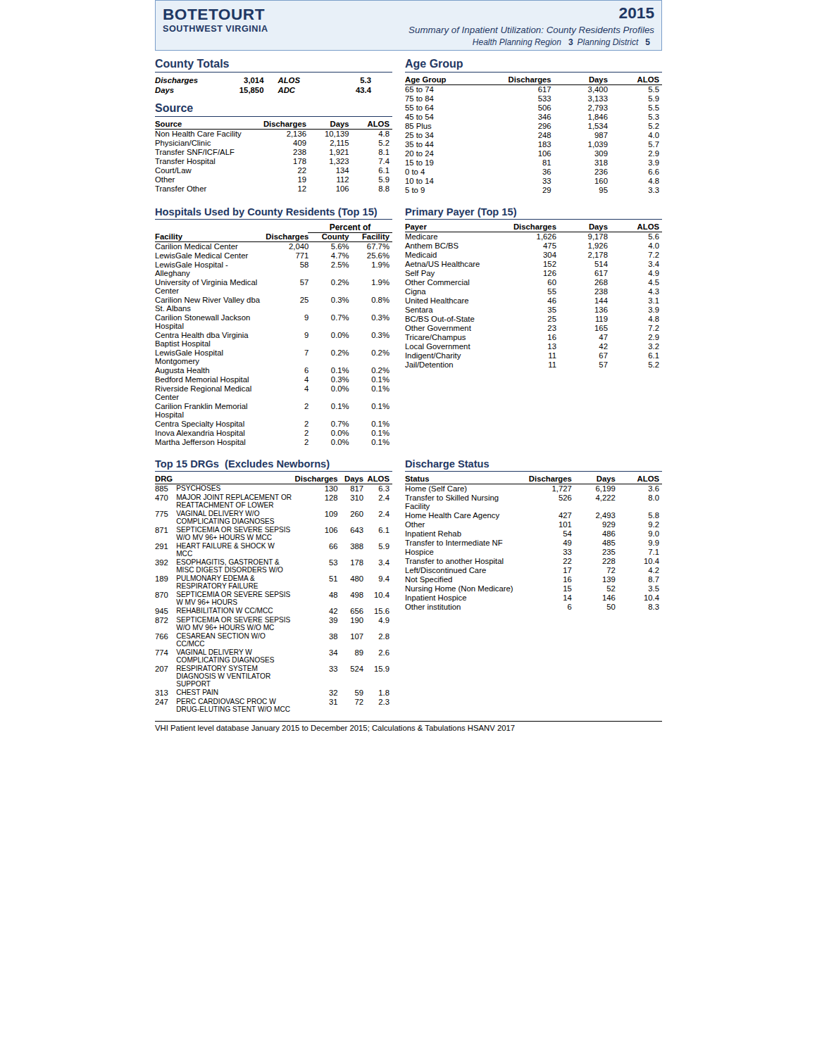BOTETOURT
SOUTHWEST VIRGINIA
2015
Summary of Inpatient Utilization: County Residents Profiles
Health Planning Region 3 Planning District 5
County Totals
| Discharges | 3,014 | ALOS | 5.3 |
| Days | 15,850 | ADC | 43.4 |
Source
| Source | Discharges | Days | ALOS |
| --- | --- | --- | --- |
| Non Health Care Facility | 2,136 | 10,139 | 4.8 |
| Physician/Clinic | 409 | 2,115 | 5.2 |
| Transfer SNF/ICF/ALF | 238 | 1,921 | 8.1 |
| Transfer Hospital | 178 | 1,323 | 7.4 |
| Court/Law | 22 | 134 | 6.1 |
| Other | 19 | 112 | 5.9 |
| Transfer Other | 12 | 106 | 8.8 |
Age Group
| Age Group | Discharges | Days | ALOS |
| --- | --- | --- | --- |
| 65 to 74 | 617 | 3,400 | 5.5 |
| 75 to 84 | 533 | 3,133 | 5.9 |
| 55 to 64 | 506 | 2,793 | 5.5 |
| 45 to 54 | 346 | 1,846 | 5.3 |
| 85 Plus | 296 | 1,534 | 5.2 |
| 25 to 34 | 248 | 987 | 4.0 |
| 35 to 44 | 183 | 1,039 | 5.7 |
| 20 to 24 | 106 | 309 | 2.9 |
| 15 to 19 | 81 | 318 | 3.9 |
| 0 to 4 | 36 | 236 | 6.6 |
| 10 to 14 | 33 | 160 | 4.8 |
| 5 to 9 | 29 | 95 | 3.3 |
Hospitals Used by County Residents (Top 15)
Percent of
| Facility | Discharges | County | Facility |
| --- | --- | --- | --- |
| Carilion Medical Center | 2,040 | 5.6% | 67.7% |
| LewisGale Medical Center | 771 | 4.7% | 25.6% |
| LewisGale Hospital - Alleghany | 58 | 2.5% | 1.9% |
| University of Virginia Medical Center | 57 | 0.2% | 1.9% |
| Carilion New River Valley dba St. Albans | 25 | 0.3% | 0.8% |
| Carilion Stonewall Jackson Hospital | 9 | 0.7% | 0.3% |
| Centra Health dba Virginia Baptist Hospital | 9 | 0.0% | 0.3% |
| LewisGale Hospital Montgomery | 7 | 0.2% | 0.2% |
| Augusta Health | 6 | 0.1% | 0.2% |
| Bedford Memorial Hospital | 4 | 0.3% | 0.1% |
| Riverside Regional Medical Center | 4 | 0.0% | 0.1% |
| Carilion Franklin Memorial Hospital | 2 | 0.1% | 0.1% |
| Centra Specialty Hospital | 2 | 0.7% | 0.1% |
| Inova Alexandria Hospital | 2 | 0.0% | 0.1% |
| Martha Jefferson Hospital | 2 | 0.0% | 0.1% |
Primary Payer (Top 15)
| Payer | Discharges | Days | ALOS |
| --- | --- | --- | --- |
| Medicare | 1,626 | 9,178 | 5.6 |
| Anthem BC/BS | 475 | 1,926 | 4.0 |
| Medicaid | 304 | 2,178 | 7.2 |
| Aetna/US Healthcare | 152 | 514 | 3.4 |
| Self Pay | 126 | 617 | 4.9 |
| Other Commercial | 60 | 268 | 4.5 |
| Cigna | 55 | 238 | 4.3 |
| United Healthcare | 46 | 144 | 3.1 |
| Sentara | 35 | 136 | 3.9 |
| BC/BS Out-of-State | 25 | 119 | 4.8 |
| Other Government | 23 | 165 | 7.2 |
| Tricare/Champus | 16 | 47 | 2.9 |
| Local Government | 13 | 42 | 3.2 |
| Indigent/Charity | 11 | 67 | 6.1 |
| Jail/Detention | 11 | 57 | 5.2 |
Top 15 DRGs (Excludes Newborns)
| DRG | | Discharges | Days | ALOS |
| --- | --- | --- | --- | --- |
| 885 | PSYCHOSES | 130 | 817 | 6.3 |
| 470 | MAJOR JOINT REPLACEMENT OR REATTACHMENT OF LOWER | 128 | 310 | 2.4 |
| 775 | VAGINAL DELIVERY W/O COMPLICATING DIAGNOSES | 109 | 260 | 2.4 |
| 871 | SEPTICEMIA OR SEVERE SEPSIS W/O MV 96+ HOURS W MCC | 106 | 643 | 6.1 |
| 291 | HEART FAILURE & SHOCK W MCC | 66 | 388 | 5.9 |
| 392 | ESOPHAGITIS, GASTROENT & MISC DIGEST DISORDERS W/O | 53 | 178 | 3.4 |
| 189 | PULMONARY EDEMA & RESPIRATORY FAILURE | 51 | 480 | 9.4 |
| 870 | SEPTICEMIA OR SEVERE SEPSIS W MV 96+ HOURS | 48 | 498 | 10.4 |
| 945 | REHABILITATION W CC/MCC | 42 | 656 | 15.6 |
| 872 | SEPTICEMIA OR SEVERE SEPSIS W/O MV 96+ HOURS W/O MC | 39 | 190 | 4.9 |
| 766 | CESAREAN SECTION W/O CC/MCC | 38 | 107 | 2.8 |
| 774 | VAGINAL DELIVERY W COMPLICATING DIAGNOSES | 34 | 89 | 2.6 |
| 207 | RESPIRATORY SYSTEM DIAGNOSIS W VENTILATOR SUPPORT | 33 | 524 | 15.9 |
| 313 | CHEST PAIN | 32 | 59 | 1.8 |
| 247 | PERC CARDIOVASC PROC W DRUG-ELUTING STENT W/O MCC | 31 | 72 | 2.3 |
Discharge Status
| Status | Discharges | Days | ALOS |
| --- | --- | --- | --- |
| Home (Self Care) | 1,727 | 6,199 | 3.6 |
| Transfer to Skilled Nursing Facility | 526 | 4,222 | 8.0 |
| Home Health Care Agency | 427 | 2,493 | 5.8 |
| Other | 101 | 929 | 9.2 |
| Inpatient Rehab | 54 | 486 | 9.0 |
| Transfer to Intermediate NF | 49 | 485 | 9.9 |
| Hospice | 33 | 235 | 7.1 |
| Transfer to another Hospital | 22 | 228 | 10.4 |
| Left/Discontinued Care | 17 | 72 | 4.2 |
| Not Specified | 16 | 139 | 8.7 |
| Nursing Home (Non Medicare) | 15 | 52 | 3.5 |
| Inpatient Hospice | 14 | 146 | 10.4 |
| Other institution | 6 | 50 | 8.3 |
VHI Patient level database January 2015 to December 2015; Calculations & Tabulations HSANV 2017